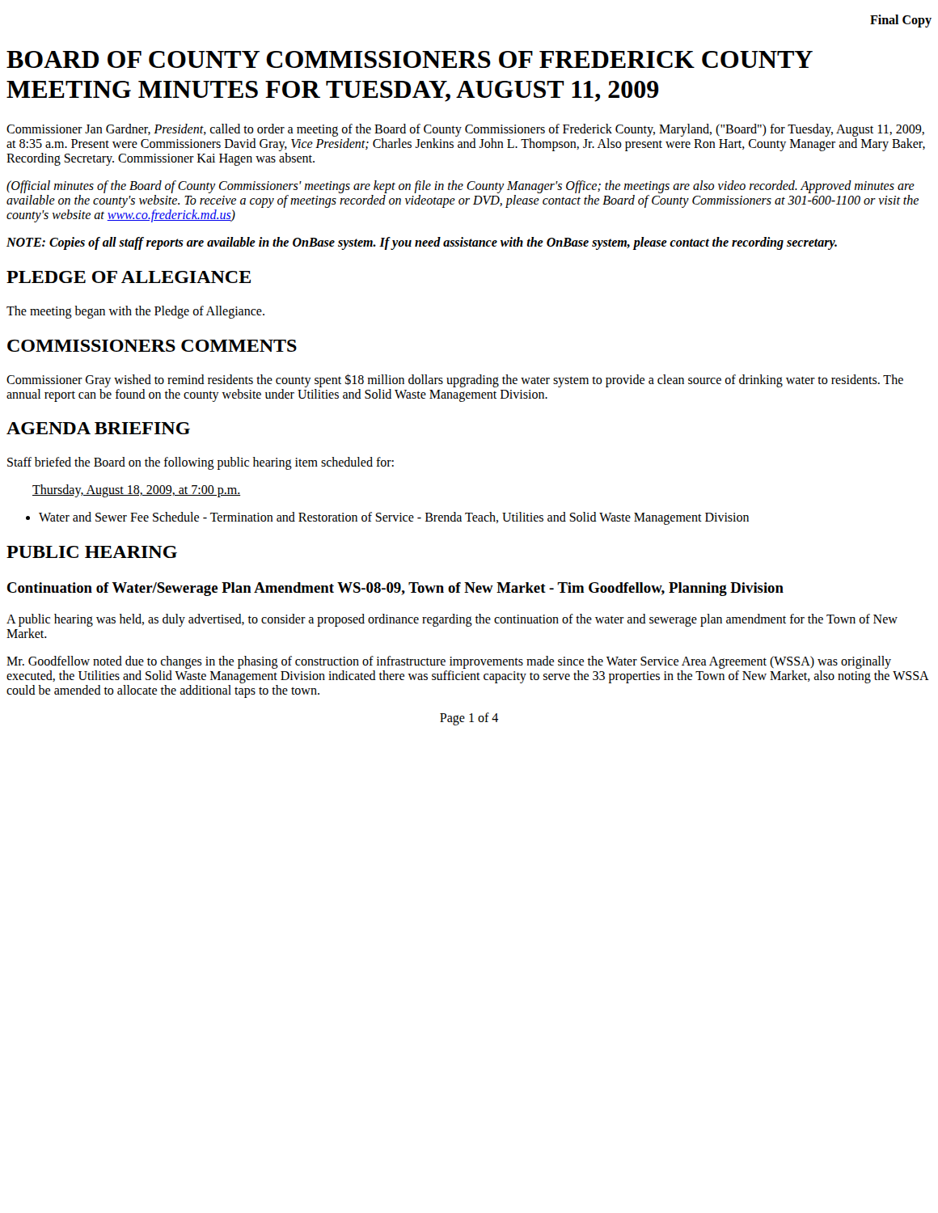Final Copy
BOARD OF COUNTY COMMISSIONERS OF FREDERICK COUNTY MEETING MINUTES FOR TUESDAY, AUGUST 11, 2009
Commissioner Jan Gardner, President, called to order a meeting of the Board of County Commissioners of Frederick County, Maryland, ("Board") for Tuesday, August 11, 2009, at 8:35 a.m. Present were Commissioners David Gray, Vice President; Charles Jenkins and John L. Thompson, Jr. Also present were Ron Hart, County Manager and Mary Baker, Recording Secretary. Commissioner Kai Hagen was absent.
(Official minutes of the Board of County Commissioners' meetings are kept on file in the County Manager's Office; the meetings are also video recorded. Approved minutes are available on the county's website. To receive a copy of meetings recorded on videotape or DVD, please contact the Board of County Commissioners at 301-600-1100 or visit the county's website at www.co.frederick.md.us)
NOTE: Copies of all staff reports are available in the OnBase system. If you need assistance with the OnBase system, please contact the recording secretary.
PLEDGE OF ALLEGIANCE
The meeting began with the Pledge of Allegiance.
COMMISSIONERS COMMENTS
Commissioner Gray wished to remind residents the county spent $18 million dollars upgrading the water system to provide a clean source of drinking water to residents. The annual report can be found on the county website under Utilities and Solid Waste Management Division.
AGENDA BRIEFING
Staff briefed the Board on the following public hearing item scheduled for:
Thursday, August 18, 2009, at 7:00 p.m.
Water and Sewer Fee Schedule - Termination and Restoration of Service - Brenda Teach, Utilities and Solid Waste Management Division
PUBLIC HEARING
Continuation of Water/Sewerage Plan Amendment WS-08-09, Town of New Market - Tim Goodfellow, Planning Division
A public hearing was held, as duly advertised, to consider a proposed ordinance regarding the continuation of the water and sewerage plan amendment for the Town of New Market.
Mr. Goodfellow noted due to changes in the phasing of construction of infrastructure improvements made since the Water Service Area Agreement (WSSA) was originally executed, the Utilities and Solid Waste Management Division indicated there was sufficient capacity to serve the 33 properties in the Town of New Market, also noting the WSSA could be amended to allocate the additional taps to the town.
Page 1 of 4